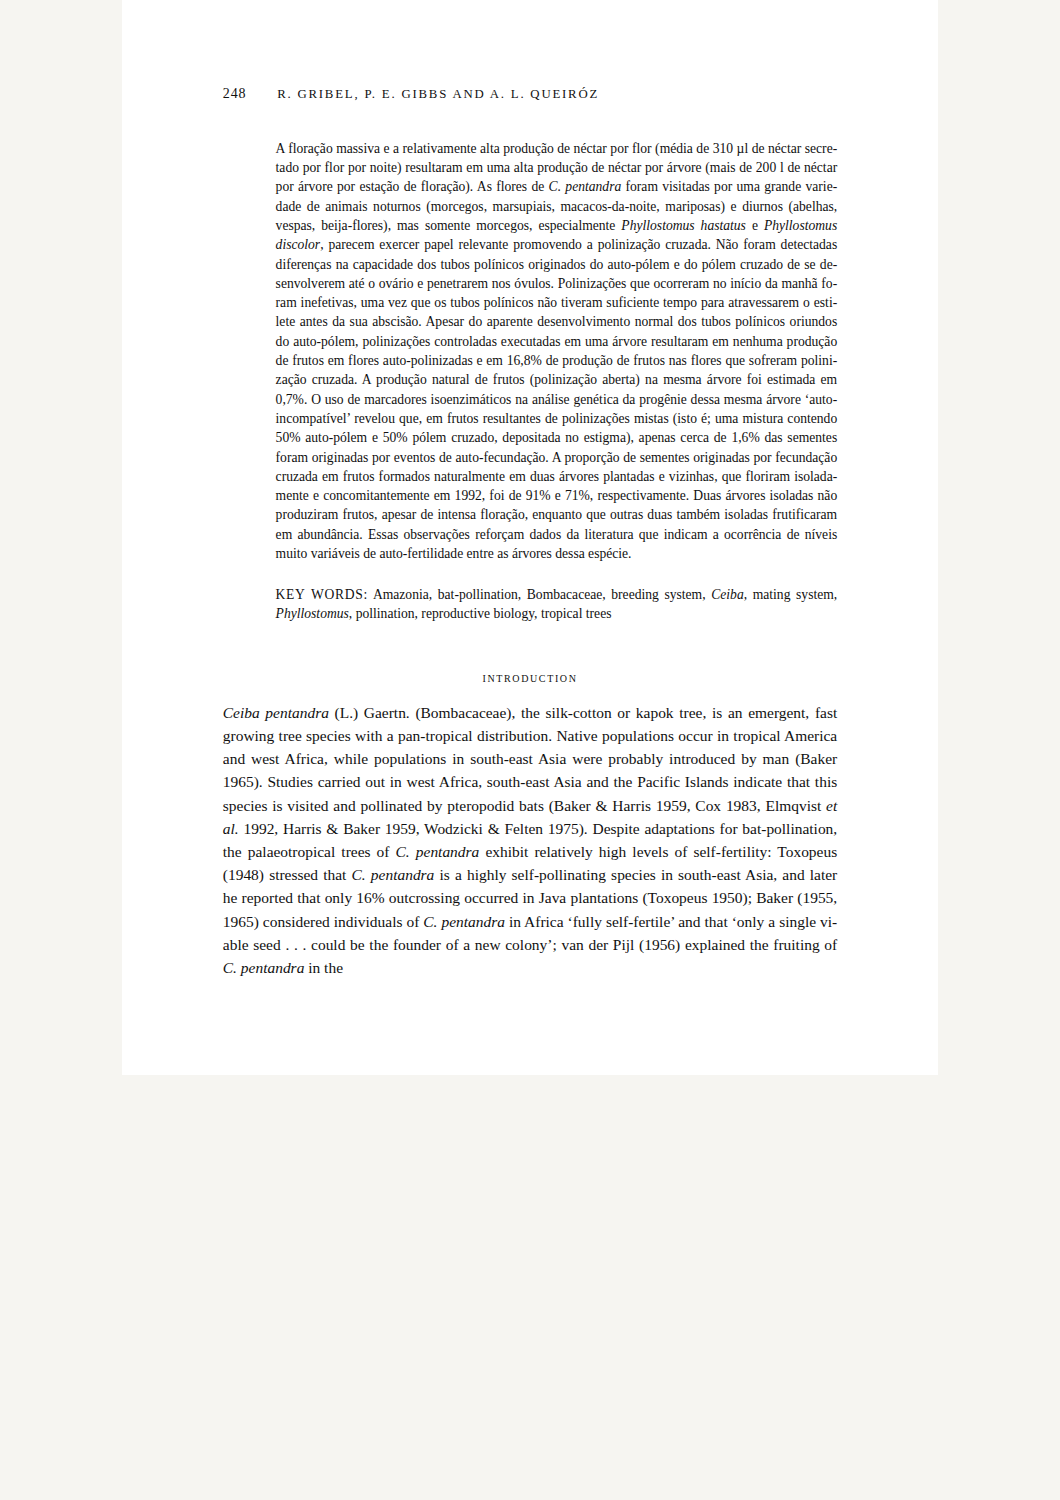248 R. Gribel, P. E. Gibbs and A. L. Queiróz
A floração massiva e a relativamente alta produção de néctar por flor (média de 310 µl de néctar secretado por flor por noite) resultaram em uma alta produção de néctar por árvore (mais de 200 l de néctar por árvore por estação de floração). As flores de C. pentandra foram visitadas por uma grande variedade de animais noturnos (morcegos, marsupiais, macacos-da-noite, mariposas) e diurnos (abelhas, vespas, beija-flores), mas somente morcegos, especialmente Phyllostomus hastatus e Phyllostomus discolor, parecem exercer papel relevante promovendo a polinização cruzada. Não foram detectadas diferenças na capacidade dos tubos polínicos originados do auto-pólem e do pólem cruzado de se desenvolverem até o ovário e penetrarem nos óvulos. Polinizações que ocorreram no início da manhã foram inefetivas, uma vez que os tubos polínicos não tiveram suficiente tempo para atravessarem o estilete antes da sua abscisão. Apesar do aparente desenvolvimento normal dos tubos polínicos oriundos do auto-pólem, polinizações controladas executadas em uma árvore resultaram em nenhuma produção de frutos em flores auto-polinizadas e em 16,8% de produção de frutos nas flores que sofreram polinização cruzada. A produção natural de frutos (polinização aberta) na mesma árvore foi estimada em 0,7%. O uso de marcadores isoenzimáticos na análise genética da progênie dessa mesma árvore ‘auto-incompatível’ revelou que, em frutos resultantes de polinizações mistas (isto é; uma mistura contendo 50% auto-pólem e 50% pólem cruzado, depositada no estigma), apenas cerca de 1,6% das sementes foram originadas por eventos de auto-fecundação. A proporção de sementes originadas por fecundação cruzada em frutos formados naturalmente em duas árvores plantadas e vizinhas, que floriram isoladamente e concomitantemente em 1992, foi de 91% e 71%, respectivamente. Duas árvores isoladas não produziram frutos, apesar de intensa floração, enquanto que outras duas também isoladas frutificaram em abundância. Essas observações reforçam dados da literatura que indicam a ocorrência de níveis muito variáveis de auto-fertilidade entre as árvores dessa espécie.
KEY WORDS: Amazonia, bat-pollination, Bombacaceae, breeding system, Ceiba, mating system, Phyllostomus, pollination, reproductive biology, tropical trees
Introduction
Ceiba pentandra (L.) Gaertn. (Bombacaceae), the silk-cotton or kapok tree, is an emergent, fast growing tree species with a pan-tropical distribution. Native populations occur in tropical America and west Africa, while populations in south-east Asia were probably introduced by man (Baker 1965). Studies carried out in west Africa, south-east Asia and the Pacific Islands indicate that this species is visited and pollinated by pteropodid bats (Baker & Harris 1959, Cox 1983, Elmqvist et al. 1992, Harris & Baker 1959, Wodzicki & Felten 1975). Despite adaptations for bat-pollination, the palaeotropical trees of C. pentandra exhibit relatively high levels of self-fertility: Toxopeus (1948) stressed that C. pentandra is a highly self-pollinating species in south-east Asia, and later he reported that only 16% outcrossing occurred in Java plantations (Toxopeus 1950); Baker (1955, 1965) considered individuals of C. pentandra in Africa ‘fully self-fertile’ and that ‘only a single viable seed . . . could be the founder of a new colony’; van der Pijl (1956) explained the fruiting of C. pentandra in the